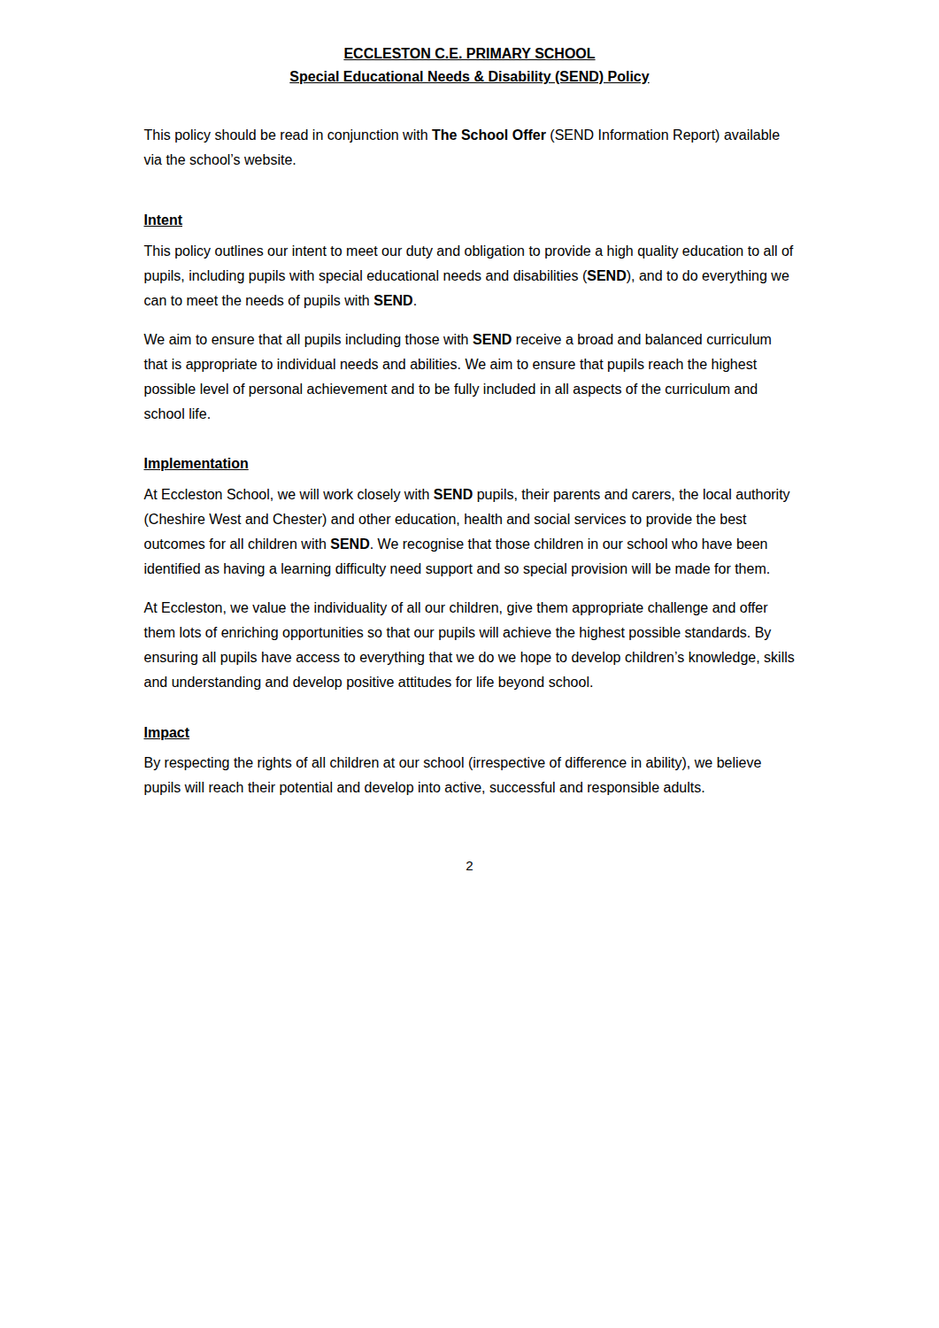ECCLESTON C.E. PRIMARY SCHOOL
Special Educational Needs & Disability (SEND) Policy
This policy should be read in conjunction with The School Offer (SEND Information Report) available via the school’s website.
Intent
This policy outlines our intent to meet our duty and obligation to provide a high quality education to all of pupils, including pupils with special educational needs and disabilities (SEND), and to do everything we can to meet the needs of pupils with SEND.
We aim to ensure that all pupils including those with SEND receive a broad and balanced curriculum that is appropriate to individual needs and abilities. We aim to ensure that pupils reach the highest possible level of personal achievement and to be fully included in all aspects of the curriculum and school life.
Implementation
At Eccleston School, we will work closely with SEND pupils, their parents and carers, the local authority (Cheshire West and Chester) and other education, health and social services to provide the best outcomes for all children with SEND. We recognise that those children in our school who have been identified as having a learning difficulty need support and so special provision will be made for them.
At Eccleston, we value the individuality of all our children, give them appropriate challenge and offer them lots of enriching opportunities so that our pupils will achieve the highest possible standards. By ensuring all pupils have access to everything that we do we hope to develop children’s knowledge, skills and understanding and develop positive attitudes for life beyond school.
Impact
By respecting the rights of all children at our school (irrespective of difference in ability), we believe pupils will reach their potential and develop into active, successful and responsible adults.
2